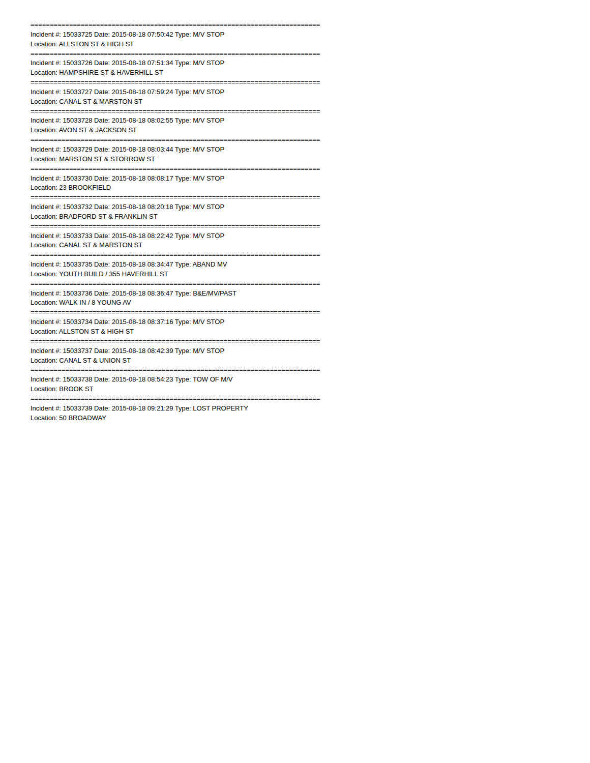===========================================================================
Incident #: 15033725 Date: 2015-08-18 07:50:42 Type: M/V STOP
Location: ALLSTON ST & HIGH ST
===========================================================================
Incident #: 15033726 Date: 2015-08-18 07:51:34 Type: M/V STOP
Location: HAMPSHIRE ST & HAVERHILL ST
===========================================================================
Incident #: 15033727 Date: 2015-08-18 07:59:24 Type: M/V STOP
Location: CANAL ST & MARSTON ST
===========================================================================
Incident #: 15033728 Date: 2015-08-18 08:02:55 Type: M/V STOP
Location: AVON ST & JACKSON ST
===========================================================================
Incident #: 15033729 Date: 2015-08-18 08:03:44 Type: M/V STOP
Location: MARSTON ST & STORROW ST
===========================================================================
Incident #: 15033730 Date: 2015-08-18 08:08:17 Type: M/V STOP
Location: 23 BROOKFIELD
===========================================================================
Incident #: 15033732 Date: 2015-08-18 08:20:18 Type: M/V STOP
Location: BRADFORD ST & FRANKLIN ST
===========================================================================
Incident #: 15033733 Date: 2015-08-18 08:22:42 Type: M/V STOP
Location: CANAL ST & MARSTON ST
===========================================================================
Incident #: 15033735 Date: 2015-08-18 08:34:47 Type: ABAND MV
Location: YOUTH BUILD / 355 HAVERHILL ST
===========================================================================
Incident #: 15033736 Date: 2015-08-18 08:36:47 Type: B&E/MV/PAST
Location: WALK IN / 8 YOUNG AV
===========================================================================
Incident #: 15033734 Date: 2015-08-18 08:37:16 Type: M/V STOP
Location: ALLSTON ST & HIGH ST
===========================================================================
Incident #: 15033737 Date: 2015-08-18 08:42:39 Type: M/V STOP
Location: CANAL ST & UNION ST
===========================================================================
Incident #: 15033738 Date: 2015-08-18 08:54:23 Type: TOW OF M/V
Location: BROOK ST
===========================================================================
Incident #: 15033739 Date: 2015-08-18 09:21:29 Type: LOST PROPERTY
Location: 50 BROADWAY